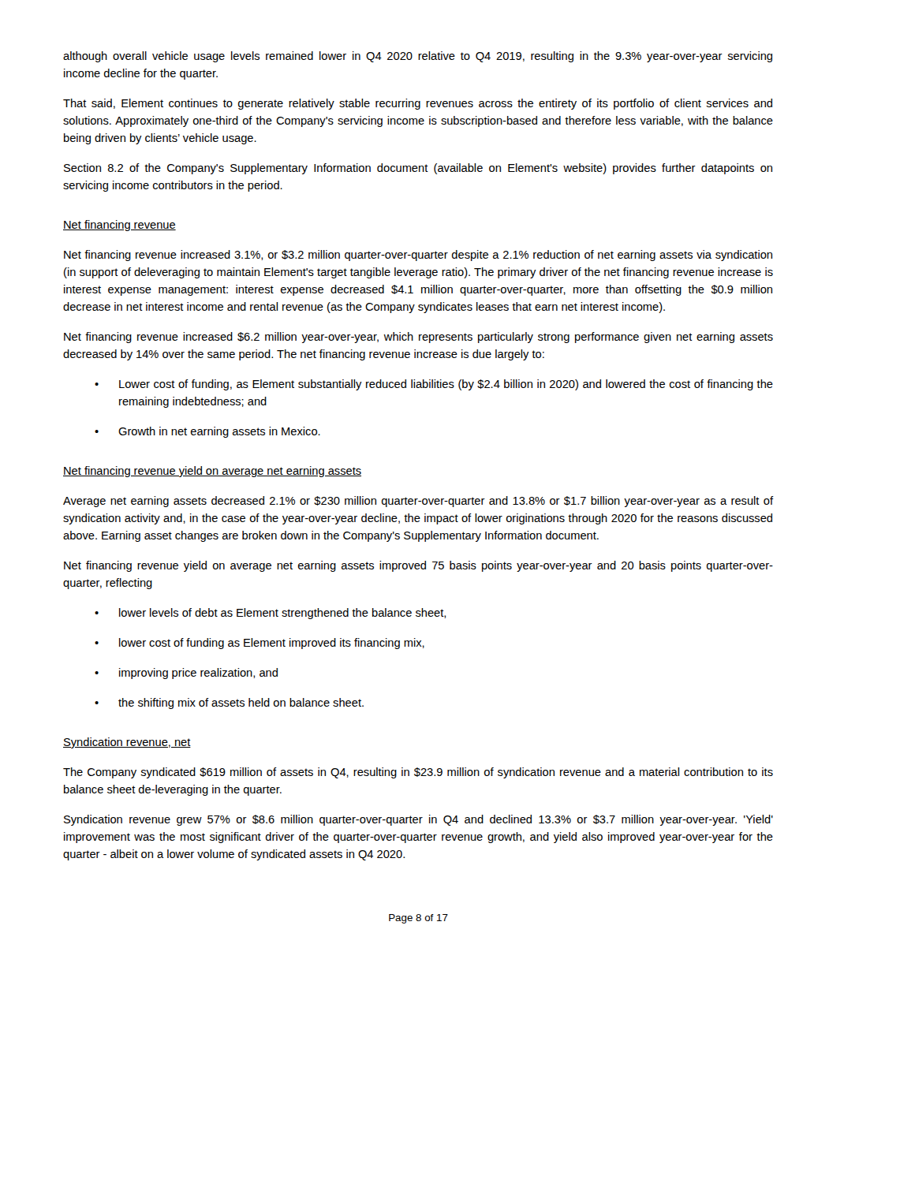although overall vehicle usage levels remained lower in Q4 2020 relative to Q4 2019, resulting in the 9.3% year-over-year servicing income decline for the quarter.
That said, Element continues to generate relatively stable recurring revenues across the entirety of its portfolio of client services and solutions. Approximately one-third of the Company's servicing income is subscription-based and therefore less variable, with the balance being driven by clients’ vehicle usage.
Section 8.2 of the Company's Supplementary Information document (available on Element's website) provides further datapoints on servicing income contributors in the period.
Net financing revenue
Net financing revenue increased 3.1%, or $3.2 million quarter-over-quarter despite a 2.1% reduction of net earning assets via syndication (in support of deleveraging to maintain Element's target tangible leverage ratio). The primary driver of the net financing revenue increase is interest expense management: interest expense decreased $4.1 million quarter-over-quarter, more than offsetting the $0.9 million decrease in net interest income and rental revenue (as the Company syndicates leases that earn net interest income).
Net financing revenue increased $6.2 million year-over-year, which represents particularly strong performance given net earning assets decreased by 14% over the same period. The net financing revenue increase is due largely to:
Lower cost of funding, as Element substantially reduced liabilities (by $2.4 billion in 2020) and lowered the cost of financing the remaining indebtedness; and
Growth in net earning assets in Mexico.
Net financing revenue yield on average net earning assets
Average net earning assets decreased 2.1% or $230 million quarter-over-quarter and 13.8% or $1.7 billion year-over-year as a result of syndication activity and, in the case of the year-over-year decline, the impact of lower originations through 2020 for the reasons discussed above. Earning asset changes are broken down in the Company's Supplementary Information document.
Net financing revenue yield on average net earning assets improved 75 basis points year-over-year and 20 basis points quarter-over-quarter, reflecting
lower levels of debt as Element strengthened the balance sheet,
lower cost of funding as Element improved its financing mix,
improving price realization, and
the shifting mix of assets held on balance sheet.
Syndication revenue, net
The Company syndicated $619 million of assets in Q4, resulting in $23.9 million of syndication revenue and a material contribution to its balance sheet de-leveraging in the quarter.
Syndication revenue grew 57% or $8.6 million quarter-over-quarter in Q4 and declined 13.3% or $3.7 million year-over-year. 'Yield' improvement was the most significant driver of the quarter-over-quarter revenue growth, and yield also improved year-over-year for the quarter - albeit on a lower volume of syndicated assets in Q4 2020.
Page 8 of 17